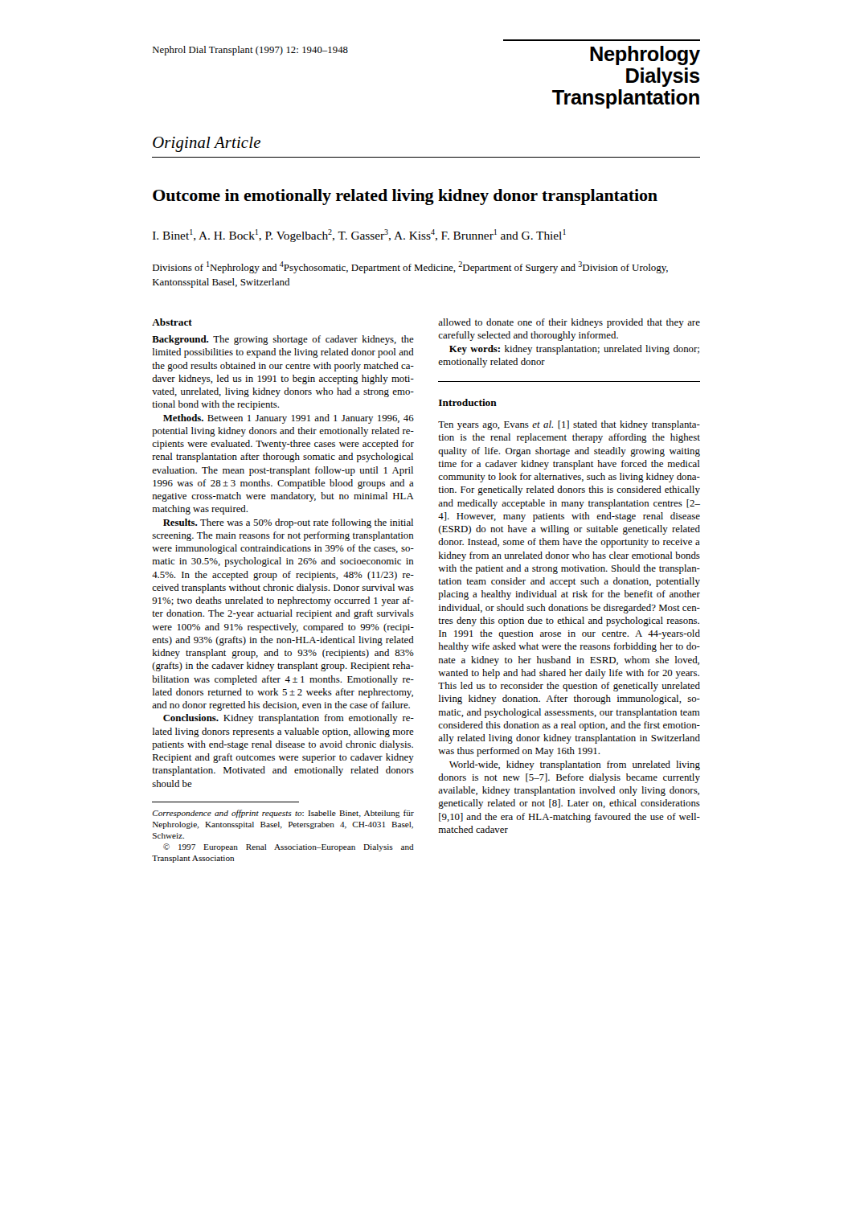Nephrol Dial Transplant (1997) 12: 1940–1948
Nephrology Dialysis Transplantation
Original Article
Outcome in emotionally related living kidney donor transplantation
I. Binet1, A. H. Bock1, P. Vogelbach2, T. Gasser3, A. Kiss4, F. Brunner1 and G. Thiel1
Divisions of 1Nephrology and 4Psychosomatic, Department of Medicine, 2Department of Surgery and 3Division of Urology, Kantonsspital Basel, Switzerland
Abstract
Background. The growing shortage of cadaver kidneys, the limited possibilities to expand the living related donor pool and the good results obtained in our centre with poorly matched cadaver kidneys, led us in 1991 to begin accepting highly motivated, unrelated, living kidney donors who had a strong emotional bond with the recipients.
Methods. Between 1 January 1991 and 1 January 1996, 46 potential living kidney donors and their emotionally related recipients were evaluated. Twenty-three cases were accepted for renal transplantation after thorough somatic and psychological evaluation. The mean post-transplant follow-up until 1 April 1996 was of 28 ± 3 months. Compatible blood groups and a negative cross-match were mandatory, but no minimal HLA matching was required.
Results. There was a 50% drop-out rate following the initial screening. The main reasons for not performing transplantation were immunological contraindications in 39% of the cases, somatic in 30.5%, psychological in 26% and socioeconomic in 4.5%. In the accepted group of recipients, 48% (11/23) received transplants without chronic dialysis. Donor survival was 91%; two deaths unrelated to nephrectomy occurred 1 year after donation. The 2-year actuarial recipient and graft survivals were 100% and 91% respectively, compared to 99% (recipients) and 93% (grafts) in the non-HLA-identical living related kidney transplant group, and to 93% (recipients) and 83% (grafts) in the cadaver kidney transplant group. Recipient rehabilitation was completed after 4 ± 1 months. Emotionally related donors returned to work 5 ± 2 weeks after nephrectomy, and no donor regretted his decision, even in the case of failure.
Conclusions. Kidney transplantation from emotionally related living donors represents a valuable option, allowing more patients with end-stage renal disease to avoid chronic dialysis. Recipient and graft outcomes were superior to cadaver kidney transplantation. Motivated and emotionally related donors should be
Correspondence and offprint requests to: Isabelle Binet, Abteilung für Nephrologie, Kantonsspital Basel, Petersgraben 4, CH-4031 Basel, Schweiz.
© 1997 European Renal Association–European Dialysis and Transplant Association
allowed to donate one of their kidneys provided that they are carefully selected and thoroughly informed.
Key words: kidney transplantation; unrelated living donor; emotionally related donor
Introduction
Ten years ago, Evans et al. [1] stated that kidney transplantation is the renal replacement therapy affording the highest quality of life. Organ shortage and steadily growing waiting time for a cadaver kidney transplant have forced the medical community to look for alternatives, such as living kidney donation. For genetically related donors this is considered ethically and medically acceptable in many transplantation centres [2–4]. However, many patients with end-stage renal disease (ESRD) do not have a willing or suitable genetically related donor. Instead, some of them have the opportunity to receive a kidney from an unrelated donor who has clear emotional bonds with the patient and a strong motivation. Should the transplantation team consider and accept such a donation, potentially placing a healthy individual at risk for the benefit of another individual, or should such donations be disregarded? Most centres deny this option due to ethical and psychological reasons. In 1991 the question arose in our centre. A 44-years-old healthy wife asked what were the reasons forbidding her to donate a kidney to her husband in ESRD, whom she loved, wanted to help and had shared her daily life with for 20 years. This led us to reconsider the question of genetically unrelated living kidney donation. After thorough immunological, somatic, and psychological assessments, our transplantation team considered this donation as a real option, and the first emotionally related living donor kidney transplantation in Switzerland was thus performed on May 16th 1991.
World-wide, kidney transplantation from unrelated living donors is not new [5–7]. Before dialysis became currently available, kidney transplantation involved only living donors, genetically related or not [8]. Later on, ethical considerations [9,10] and the era of HLA-matching favoured the use of well-matched cadaver